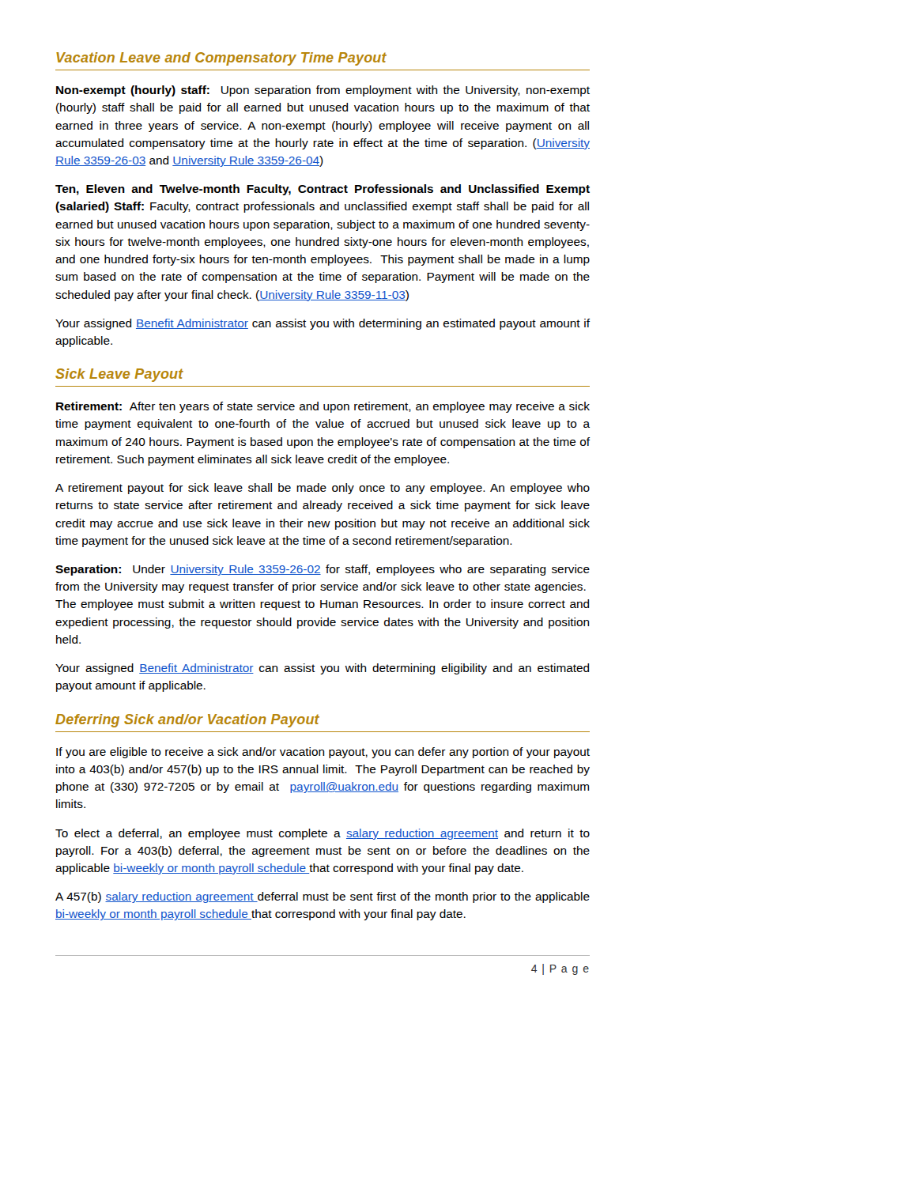Vacation Leave and Compensatory Time Payout
Non-exempt (hourly) staff: Upon separation from employment with the University, non-exempt (hourly) staff shall be paid for all earned but unused vacation hours up to the maximum of that earned in three years of service. A non-exempt (hourly) employee will receive payment on all accumulated compensatory time at the hourly rate in effect at the time of separation. (University Rule 3359-26-03 and University Rule 3359-26-04)
Ten, Eleven and Twelve-month Faculty, Contract Professionals and Unclassified Exempt (salaried) Staff: Faculty, contract professionals and unclassified exempt staff shall be paid for all earned but unused vacation hours upon separation, subject to a maximum of one hundred seventy-six hours for twelve-month employees, one hundred sixty-one hours for eleven-month employees, and one hundred forty-six hours for ten-month employees. This payment shall be made in a lump sum based on the rate of compensation at the time of separation. Payment will be made on the scheduled pay after your final check. (University Rule 3359-11-03)
Your assigned Benefit Administrator can assist you with determining an estimated payout amount if applicable.
Sick Leave Payout
Retirement: After ten years of state service and upon retirement, an employee may receive a sick time payment equivalent to one-fourth of the value of accrued but unused sick leave up to a maximum of 240 hours. Payment is based upon the employee's rate of compensation at the time of retirement. Such payment eliminates all sick leave credit of the employee.
A retirement payout for sick leave shall be made only once to any employee. An employee who returns to state service after retirement and already received a sick time payment for sick leave credit may accrue and use sick leave in their new position but may not receive an additional sick time payment for the unused sick leave at the time of a second retirement/separation.
Separation: Under University Rule 3359-26-02 for staff, employees who are separating service from the University may request transfer of prior service and/or sick leave to other state agencies. The employee must submit a written request to Human Resources. In order to insure correct and expedient processing, the requestor should provide service dates with the University and position held.
Your assigned Benefit Administrator can assist you with determining eligibility and an estimated payout amount if applicable.
Deferring Sick and/or Vacation Payout
If you are eligible to receive a sick and/or vacation payout, you can defer any portion of your payout into a 403(b) and/or 457(b) up to the IRS annual limit. The Payroll Department can be reached by phone at (330) 972-7205 or by email at payroll@uakron.edu for questions regarding maximum limits.
To elect a deferral, an employee must complete a salary reduction agreement and return it to payroll. For a 403(b) deferral, the agreement must be sent on or before the deadlines on the applicable bi-weekly or month payroll schedule that correspond with your final pay date.
A 457(b) salary reduction agreement deferral must be sent first of the month prior to the applicable bi-weekly or month payroll schedule that correspond with your final pay date.
4 | P a g e